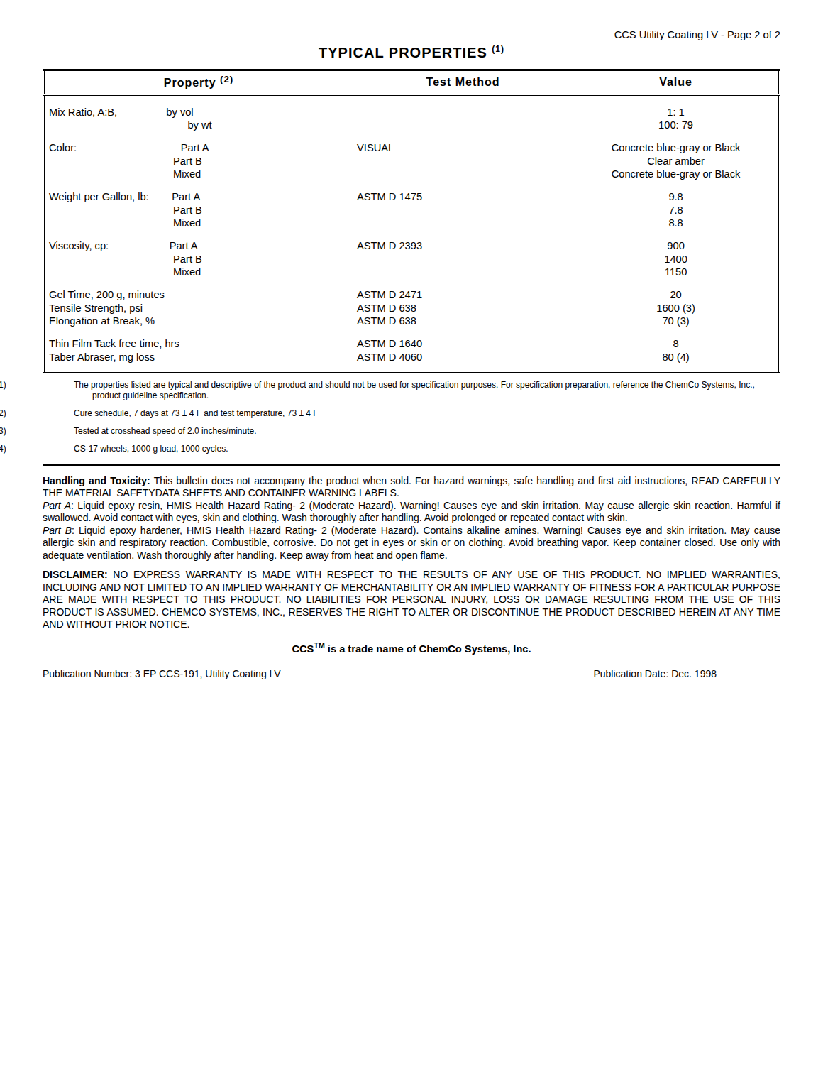CCS Utility Coating LV - Page 2 of 2
TYPICAL PROPERTIES (1)
| Property (2) | Test Method | Value |
| --- | --- | --- |
| Mix Ratio, A:B, by vol | | 1: 1 |
| by wt | | 100: 79 |
| Color: Part A | VISUAL | Concrete blue-gray or Black |
| Part B | | Clear amber |
| Mixed | | Concrete blue-gray or Black |
| Weight per Gallon, lb: Part A | ASTM D 1475 | 9.8 |
| Part B | | 7.8 |
| Mixed | | 8.8 |
| Viscosity, cp: Part A | ASTM D 2393 | 900 |
| Part B | | 1400 |
| Mixed | | 1150 |
| Gel Time, 200 g, minutes | ASTM D 2471 | 20 |
| Tensile Strength, psi | ASTM D 638 | 1600 (3) |
| Elongation at Break, % | ASTM D 638 | 70 (3) |
| Thin Film Tack free time, hrs | ASTM D 1640 | 8 |
| Taber Abraser, mg loss | ASTM D 4060 | 80 (4) |
(1) The properties listed are typical and descriptive of the product and should not be used for specification purposes. For specification preparation, reference the ChemCo Systems, Inc., product guideline specification.
(2) Cure schedule, 7 days at 73 ± 4 F and test temperature, 73 ± 4 F
(3) Tested at crosshead speed of 2.0 inches/minute.
(4) CS-17 wheels, 1000 g load, 1000 cycles.
Handling and Toxicity: This bulletin does not accompany the product when sold. For hazard warnings, safe handling and first aid instructions, READ CAREFULLY THE MATERIAL SAFETYDATA SHEETS AND CONTAINER WARNING LABELS.
Part A: Liquid epoxy resin, HMIS Health Hazard Rating- 2 (Moderate Hazard). Warning! Causes eye and skin irritation. May cause allergic skin reaction. Harmful if swallowed. Avoid contact with eyes, skin and clothing. Wash thoroughly after handling. Avoid prolonged or repeated contact with skin.
Part B: Liquid epoxy hardener, HMIS Health Hazard Rating- 2 (Moderate Hazard). Contains alkaline amines. Warning! Causes eye and skin irritation. May cause allergic skin and respiratory reaction. Combustible, corrosive. Do not get in eyes or skin or on clothing. Avoid breathing vapor. Keep container closed. Use only with adequate ventilation. Wash thoroughly after handling. Keep away from heat and open flame.
DISCLAIMER: NO EXPRESS WARRANTY IS MADE WITH RESPECT TO THE RESULTS OF ANY USE OF THIS PRODUCT. NO IMPLIED WARRANTIES, INCLUDING AND NOT LIMITED TO AN IMPLIED WARRANTY OF MERCHANTABILITY OR AN IMPLIED WARRANTY OF FITNESS FOR A PARTICULAR PURPOSE ARE MADE WITH RESPECT TO THIS PRODUCT. NO LIABILITIES FOR PERSONAL INJURY, LOSS OR DAMAGE RESULTING FROM THE USE OF THIS PRODUCT IS ASSUMED. CHEMCO SYSTEMS, INC., RESERVES THE RIGHT TO ALTER OR DISCONTINUE THE PRODUCT DESCRIBED HEREIN AT ANY TIME AND WITHOUT PRIOR NOTICE.
CCSTM is a trade name of ChemCo Systems, Inc.
Publication Number: 3 EP CCS-191, Utility Coating LV Publication Date: Dec. 1998